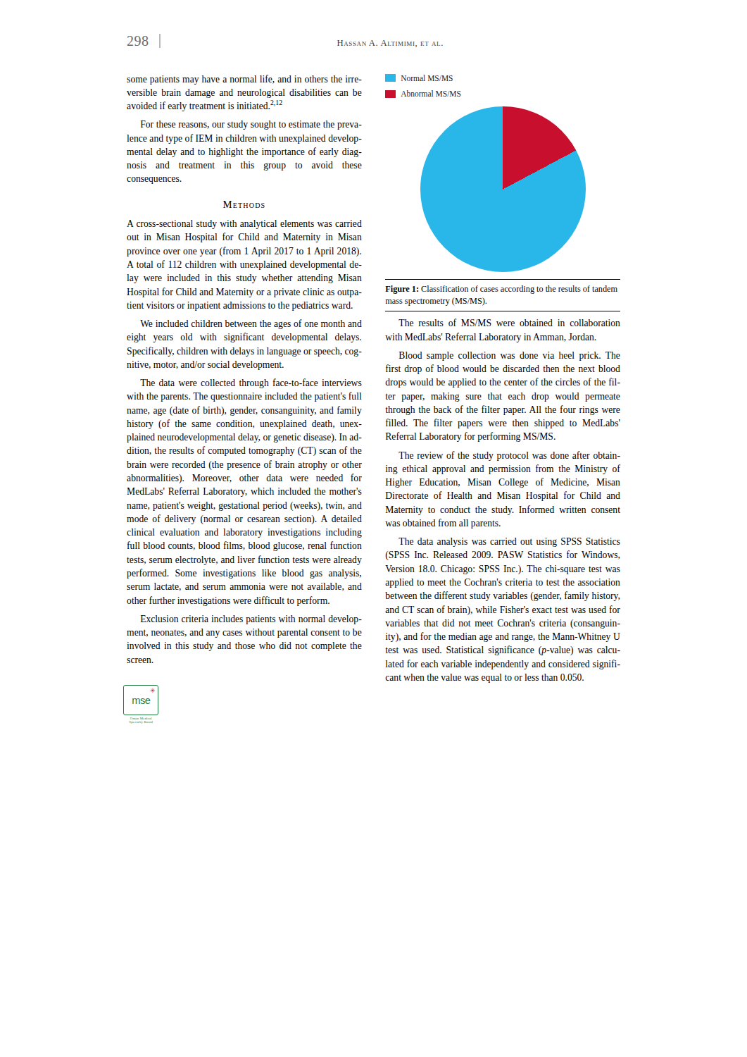298
Hassan A. Altimimi, et al.
some patients may have a normal life, and in others the irreversible brain damage and neurological disabilities can be avoided if early treatment is initiated.2,12
For these reasons, our study sought to estimate the prevalence and type of IEM in children with unexplained developmental delay and to highlight the importance of early diagnosis and treatment in this group to avoid these consequences.
Methods
A cross-sectional study with analytical elements was carried out in Misan Hospital for Child and Maternity in Misan province over one year (from 1 April 2017 to 1 April 2018). A total of 112 children with unexplained developmental delay were included in this study whether attending Misan Hospital for Child and Maternity or a private clinic as outpatient visitors or inpatient admissions to the pediatrics ward.
We included children between the ages of one month and eight years old with significant developmental delays. Specifically, children with delays in language or speech, cognitive, motor, and/or social development.
The data were collected through face-to-face interviews with the parents. The questionnaire included the patient's full name, age (date of birth), gender, consanguinity, and family history (of the same condition, unexplained death, unexplained neurodevelopmental delay, or genetic disease). In addition, the results of computed tomography (CT) scan of the brain were recorded (the presence of brain atrophy or other abnormalities). Moreover, other data were needed for MedLabs' Referral Laboratory, which included the mother's name, patient's weight, gestational period (weeks), twin, and mode of delivery (normal or cesarean section). A detailed clinical evaluation and laboratory investigations including full blood counts, blood films, blood glucose, renal function tests, serum electrolyte, and liver function tests were already performed. Some investigations like blood gas analysis, serum lactate, and serum ammonia were not available, and other further investigations were difficult to perform.
Exclusion criteria includes patients with normal development, neonates, and any cases without parental consent to be involved in this study and those who did not complete the screen.
Normal MS/MS
Abnormal MS/MS
Figure 1: Classification of cases according to the results of tandem mass spectrometry (MS/MS).
The results of MS/MS were obtained in collaboration with MedLabs' Referral Laboratory in Amman, Jordan.
Blood sample collection was done via heel prick. The first drop of blood would be discarded then the next blood drops would be applied to the center of the circles of the filter paper, making sure that each drop would permeate through the back of the filter paper. All the four rings were filled. The filter papers were then shipped to MedLabs' Referral Laboratory for performing MS/MS.
The review of the study protocol was done after obtaining ethical approval and permission from the Ministry of Higher Education, Misan College of Medicine, Misan Directorate of Health and Misan Hospital for Child and Maternity to conduct the study. Informed written consent was obtained from all parents.
The data analysis was carried out using SPSS Statistics (SPSS Inc. Released 2009. PASW Statistics for Windows, Version 18.0. Chicago: SPSS Inc.). The chi-square test was applied to meet the Cochran's criteria to test the association between the different study variables (gender, family history, and CT scan of brain), while Fisher's exact test was used for variables that did not meet Cochran's criteria (consanguinity), and for the median age and range, the Mann-Whitney U test was used. Statistical significance (p-value) was calculated for each variable independently and considered significant when the value was equal to or less than 0.050.
Oman Medical Specialty Board